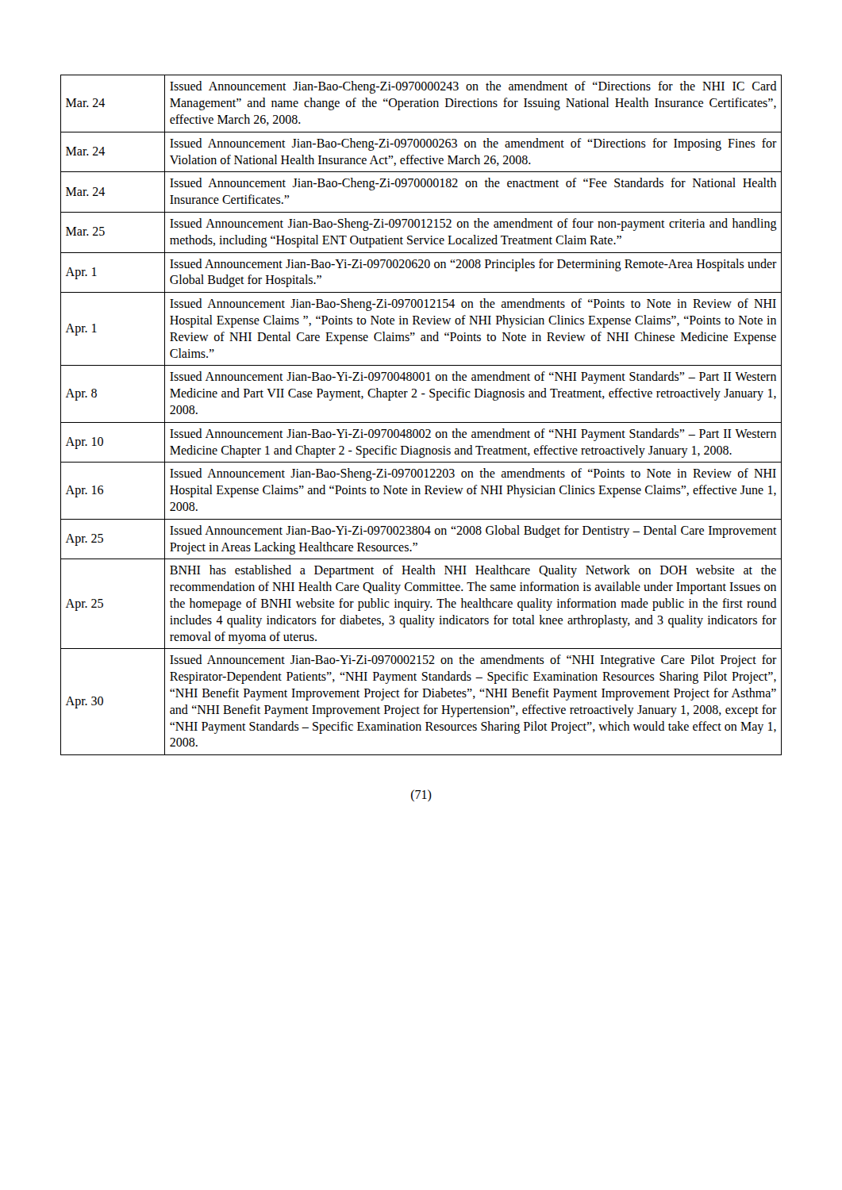| Mar. 24 | Issued Announcement Jian-Bao-Cheng-Zi-0970000243 on the amendment of “Directions for the NHI IC Card Management” and name change of the “Operation Directions for Issuing National Health Insurance Certificates”, effective March 26, 2008. |
| Mar. 24 | Issued Announcement Jian-Bao-Cheng-Zi-0970000263 on the amendment of “Directions for Imposing Fines for Violation of National Health Insurance Act”, effective March 26, 2008. |
| Mar. 24 | Issued Announcement Jian-Bao-Cheng-Zi-0970000182 on the enactment of “Fee Standards for National Health Insurance Certificates.” |
| Mar. 25 | Issued Announcement Jian-Bao-Sheng-Zi-0970012152 on the amendment of four non-payment criteria and handling methods, including “Hospital ENT Outpatient Service Localized Treatment Claim Rate.” |
| Apr. 1 | Issued Announcement Jian-Bao-Yi-Zi-0970020620 on “2008 Principles for Determining Remote-Area Hospitals under Global Budget for Hospitals.” |
| Apr. 1 | Issued Announcement Jian-Bao-Sheng-Zi-0970012154 on the amendments of “Points to Note in Review of NHI Hospital Expense Claims ”, “Points to Note in Review of NHI Physician Clinics Expense Claims”, “Points to Note in Review of NHI Dental Care Expense Claims” and “Points to Note in Review of NHI Chinese Medicine Expense Claims.” |
| Apr. 8 | Issued Announcement Jian-Bao-Yi-Zi-0970048001 on the amendment of “NHI Payment Standards” – Part II Western Medicine and Part VII Case Payment, Chapter 2 - Specific Diagnosis and Treatment, effective retroactively January 1, 2008. |
| Apr. 10 | Issued Announcement Jian-Bao-Yi-Zi-0970048002 on the amendment of “NHI Payment Standards” – Part II Western Medicine Chapter 1 and Chapter 2 - Specific Diagnosis and Treatment, effective retroactively January 1, 2008. |
| Apr. 16 | Issued Announcement Jian-Bao-Sheng-Zi-0970012203 on the amendments of “Points to Note in Review of NHI Hospital Expense Claims” and “Points to Note in Review of NHI Physician Clinics Expense Claims”, effective June 1, 2008. |
| Apr. 25 | Issued Announcement Jian-Bao-Yi-Zi-0970023804 on “2008 Global Budget for Dentistry – Dental Care Improvement Project in Areas Lacking Healthcare Resources.” |
| Apr. 25 | BNHI has established a Department of Health NHI Healthcare Quality Network on DOH website at the recommendation of NHI Health Care Quality Committee. The same information is available under Important Issues on the homepage of BNHI website for public inquiry. The healthcare quality information made public in the first round includes 4 quality indicators for diabetes, 3 quality indicators for total knee arthroplasty, and 3 quality indicators for removal of myoma of uterus. |
| Apr. 30 | Issued Announcement Jian-Bao-Yi-Zi-0970002152 on the amendments of “NHI Integrative Care Pilot Project for Respirator-Dependent Patients”, “NHI Payment Standards – Specific Examination Resources Sharing Pilot Project”, “NHI Benefit Payment Improvement Project for Diabetes”, “NHI Benefit Payment Improvement Project for Asthma” and “NHI Benefit Payment Improvement Project for Hypertension”, effective retroactively January 1, 2008, except for “NHI Payment Standards – Specific Examination Resources Sharing Pilot Project”, which would take effect on May 1, 2008. |
(71)